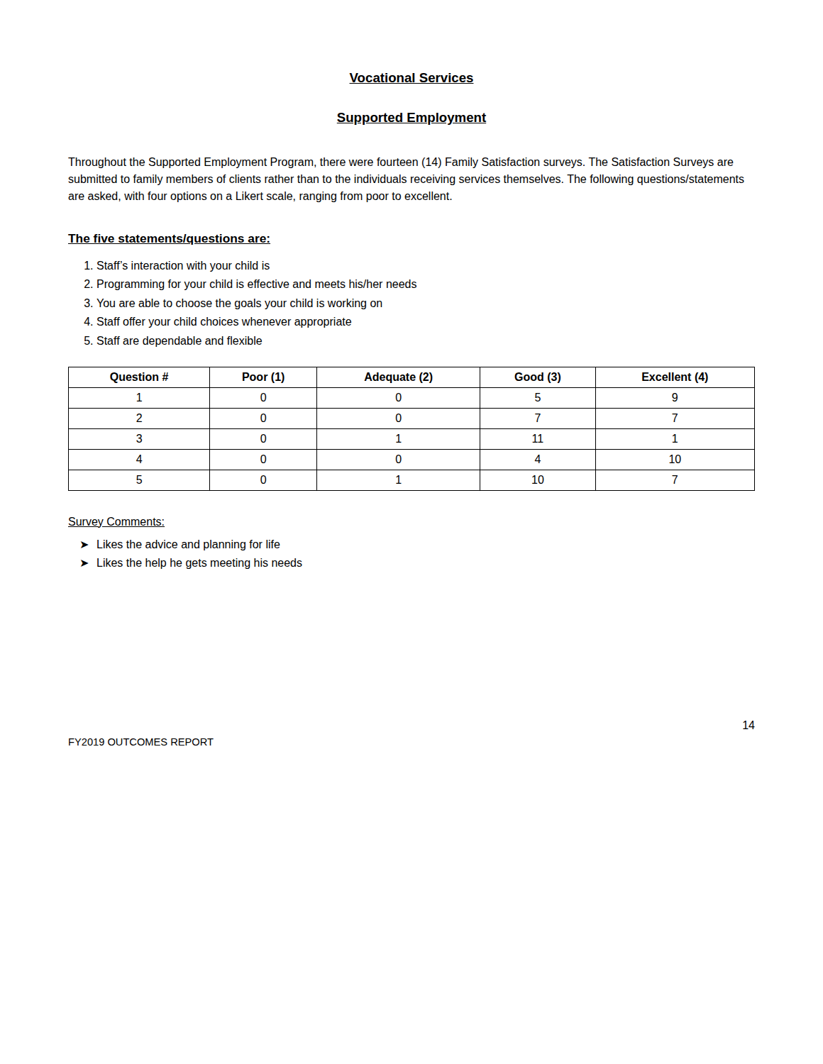Vocational Services
Supported Employment
Throughout the Supported Employment Program, there were fourteen (14) Family Satisfaction surveys. The Satisfaction Surveys are submitted to family members of clients rather than to the individuals receiving services themselves. The following questions/statements are asked, with four options on a Likert scale, ranging from poor to excellent.
The five statements/questions are:
Staff’s interaction with your child is
Programming for your child is effective and meets his/her needs
You are able to choose the goals your child is working on
Staff offer your child choices whenever appropriate
Staff are dependable and flexible
| Question # | Poor (1) | Adequate (2) | Good (3) | Excellent (4) |
| --- | --- | --- | --- | --- |
| 1 | 0 | 0 | 5 | 9 |
| 2 | 0 | 0 | 7 | 7 |
| 3 | 0 | 1 | 11 | 1 |
| 4 | 0 | 0 | 4 | 10 |
| 5 | 0 | 1 | 10 | 7 |
Survey Comments:
Likes the advice and planning for life
Likes the help he gets meeting his needs
14
FY2019 OUTCOMES REPORT